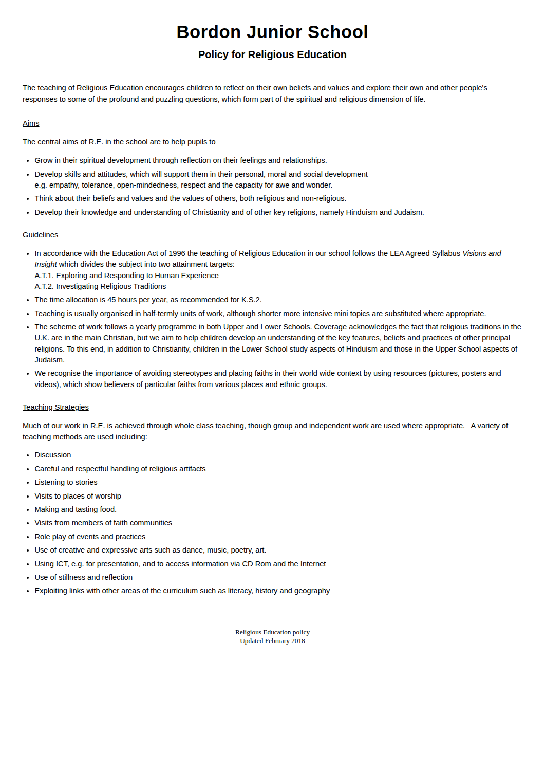Bordon Junior School
Policy for Religious Education
The teaching of Religious Education encourages children to reflect on their own beliefs and values and explore their own and other people's responses to some of the profound and puzzling questions, which form part of the spiritual and religious dimension of life.
Aims
The central aims of R.E. in the school are to help pupils to
Grow in their spiritual development through reflection on their feelings and relationships.
Develop skills and attitudes, which will support them in their personal, moral and social development
e.g. empathy, tolerance, open-mindedness, respect and the capacity for awe and wonder.
Think about their beliefs and values and the values of others, both religious and non-religious.
Develop their knowledge and understanding of Christianity and of other key religions, namely Hinduism and Judaism.
Guidelines
In accordance with the Education Act of 1996 the teaching of Religious Education in our school follows the LEA Agreed Syllabus Visions and Insight which divides the subject into two attainment targets:
A.T.1. Exploring and Responding to Human Experience
A.T.2. Investigating Religious Traditions
The time allocation is 45 hours per year, as recommended for K.S.2.
Teaching is usually organised in half-termly units of work, although shorter more intensive mini topics are substituted where appropriate.
The scheme of work follows a yearly programme in both Upper and Lower Schools. Coverage acknowledges the fact that religious traditions in the U.K. are in the main Christian, but we aim to help children develop an understanding of the key features, beliefs and practices of other principal religions. To this end, in addition to Christianity, children in the Lower School study aspects of Hinduism and those in the Upper School aspects of Judaism.
We recognise the importance of avoiding stereotypes and placing faiths in their world wide context by using resources (pictures, posters and videos), which show believers of particular faiths from various places and ethnic groups.
Teaching Strategies
Much of our work in R.E. is achieved through whole class teaching, though group and independent work are used where appropriate. A variety of teaching methods are used including:
Discussion
Careful and respectful handling of religious artifacts
Listening to stories
Visits to places of worship
Making and tasting food.
Visits from members of faith communities
Role play of events and practices
Use of creative and expressive arts such as dance, music, poetry, art.
Using ICT, e.g. for presentation, and to access information via CD Rom and the Internet
Use of stillness and reflection
Exploiting links with other areas of the curriculum such as literacy, history and geography
Religious Education policy
Updated February 2018